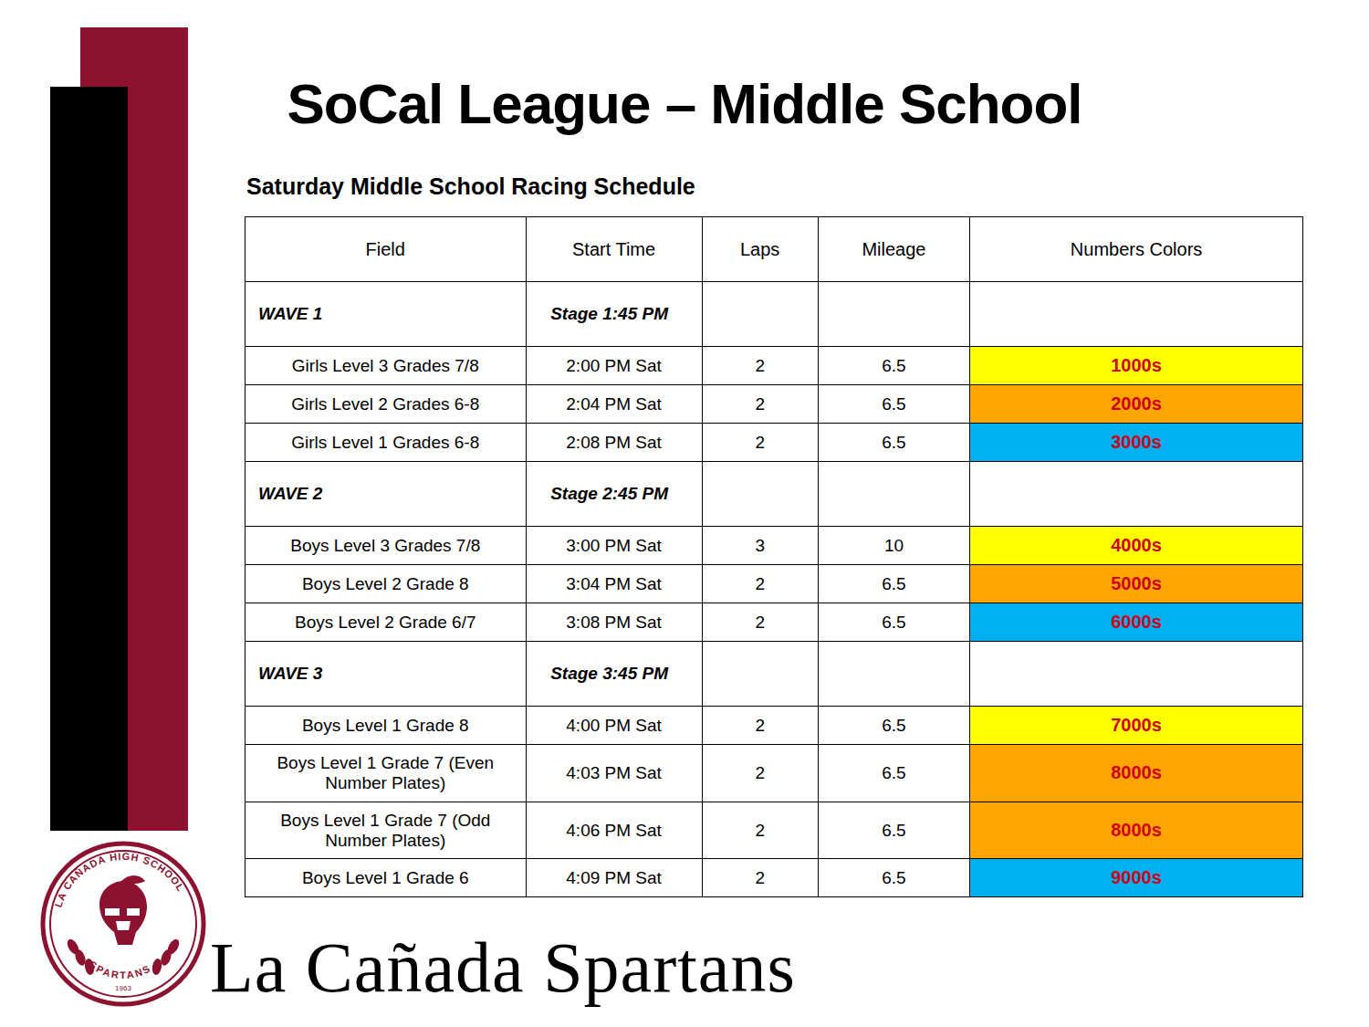SoCal League – Middle School
Saturday Middle School Racing Schedule
| Field | Start Time | Laps | Mileage | Numbers Colors |
| --- | --- | --- | --- | --- |
| WAVE 1 | Stage 1:45 PM | | | |
| Girls Level 3 Grades 7/8 | 2:00 PM Sat | 2 | 6.5 | 1000s |
| Girls Level 2 Grades 6-8 | 2:04 PM Sat | 2 | 6.5 | 2000s |
| Girls Level 1 Grades 6-8 | 2:08 PM Sat | 2 | 6.5 | 3000s |
| WAVE 2 | Stage 2:45 PM | | | |
| Boys Level 3 Grades 7/8 | 3:00 PM Sat | 3 | 10 | 4000s |
| Boys Level 2 Grade 8 | 3:04 PM Sat | 2 | 6.5 | 5000s |
| Boys Level 2 Grade 6/7 | 3:08 PM Sat | 2 | 6.5 | 6000s |
| WAVE 3 | Stage 3:45 PM | | | |
| Boys Level 1 Grade 8 | 4:00 PM Sat | 2 | 6.5 | 7000s |
| Boys Level 1 Grade 7 (Even Number Plates) | 4:03 PM Sat | 2 | 6.5 | 8000s |
| Boys Level 1 Grade 7 (Odd Number Plates) | 4:06 PM Sat | 2 | 6.5 | 8000s |
| Boys Level 1 Grade 6 | 4:09 PM Sat | 2 | 6.5 | 9000s |
LA CAÑADA HIGH SCHOOL SPARTANS 1963
La Cañada Spartans